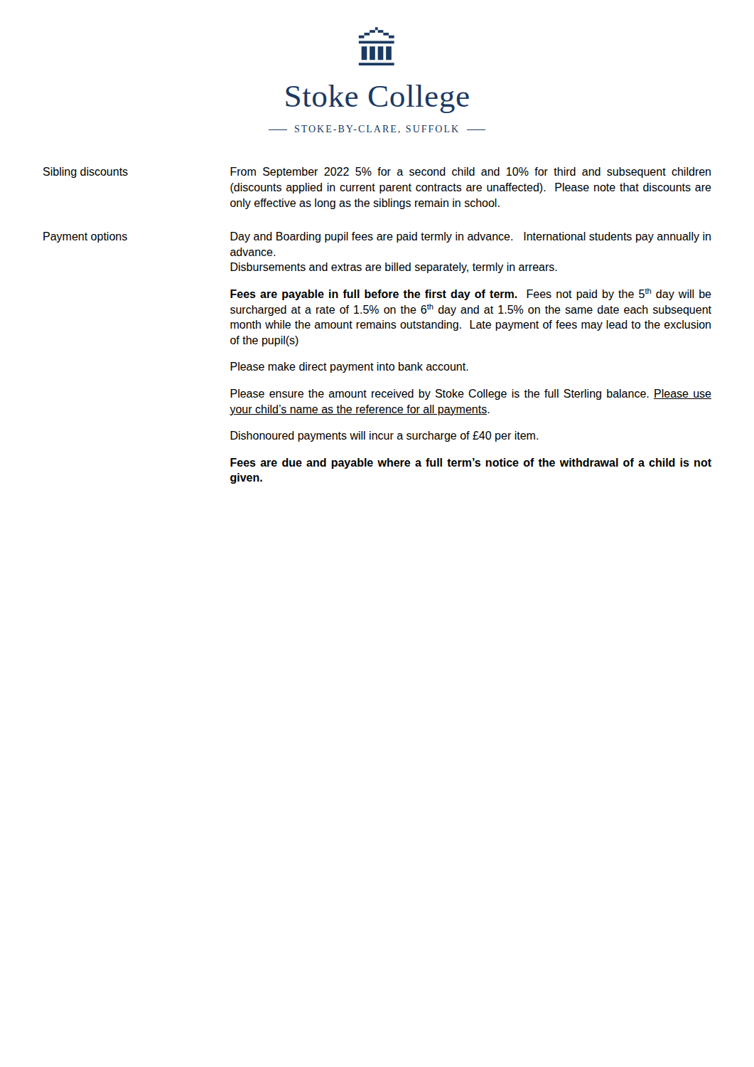🏛
Stoke College
STOKE-BY-CLARE, SUFFOLK
| Sibling discounts | From September 2022 5% for a second child and 10% for third and subsequent children (discounts applied in current parent contracts are unaffected). Please note that discounts are only effective as long as the siblings remain in school. |
| Payment options | Day and Boarding pupil fees are paid termly in advance. International students pay annually in advance. Disbursements and extras are billed separately, termly in arrears. Fees are payable in full before the first day of term. Fees not paid by the 5 th day will be surcharged at a rate of 1.5% on the 6 th day and at 1.5% on the same date each subsequent month while the amount remains outstanding. Late payment of fees may lead to the exclusion of the pupil(s) Please make direct payment into bank account. Please ensure the amount received by Stoke College is the full Sterling balance. Please use your child’s name as the reference for all payments . Dishonoured payments will incur a surcharge of £40 per item. Fees are due and payable where a full term’s notice of the withdrawal of a child is not given. |